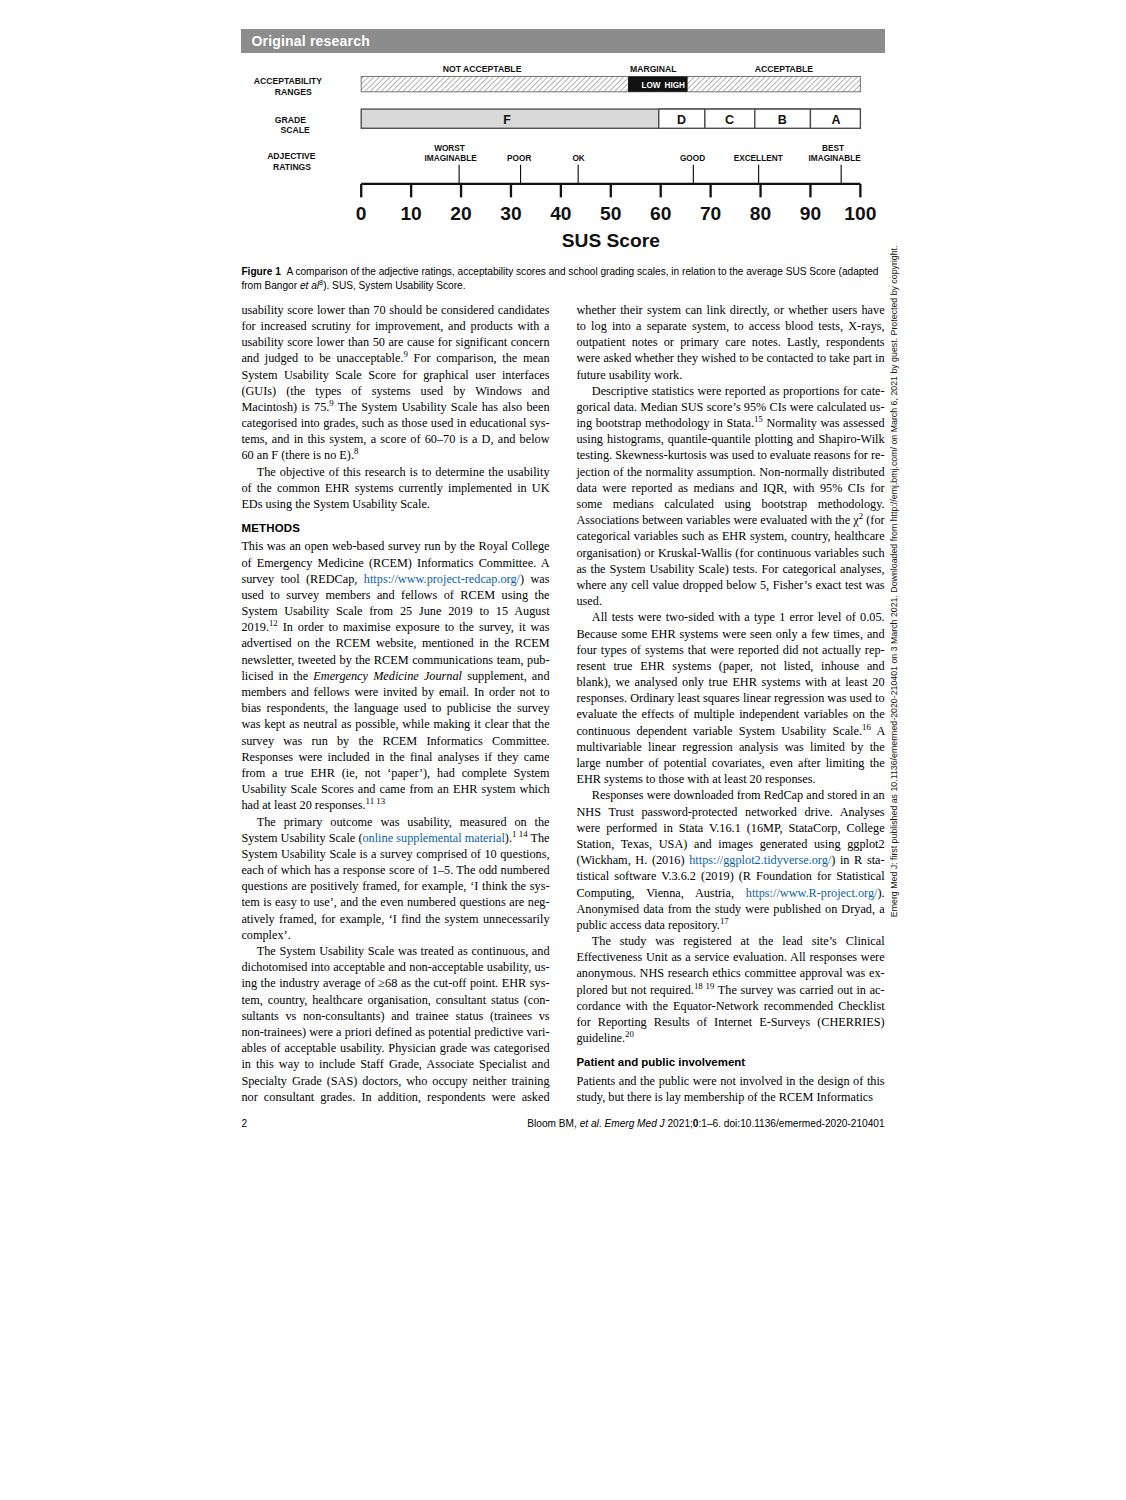Emerg Med J: first published as 10.1136/emermed-2020-210401 on 3 March 2021. Downloaded from http://emj.bmj.com/ on March 6, 2021 by guest. Protected by copyright.
Original research
ACCEPTABILITY RANGES GRADE SCALE ADJECTIVE RATINGS LOW HIGH NOT ACCEPTABLE MARGINAL ACCEPTABLE F D C B A WORST IMAGINABLE POOR OK GOOD EXCELLENT BEST IMAGINABLE 0 10 20 30 40 50 60 70 80 90 100 SUS Score
Figure 1 A comparison of the adjective ratings, acceptability scores and school grading scales, in relation to the average SUS Score (adapted from Bangor et al8). SUS, System Usability Score.
usability score lower than 70 should be considered candidates for increased scrutiny for improvement, and products with a usability score lower than 50 are cause for significant concern and judged to be unacceptable.9 For comparison, the mean System Usability Scale Score for graphical user interfaces (GUIs) (the types of systems used by Windows and Macintosh) is 75.9 The System Usability Scale has also been categorised into grades, such as those used in educational systems, and in this system, a score of 60–70 is a D, and below 60 an F (there is no E).8
The objective of this research is to determine the usability of the common EHR systems currently implemented in UK EDs using the System Usability Scale.
Methods
This was an open web-based survey run by the Royal College of Emergency Medicine (RCEM) Informatics Committee. A survey tool (REDCap, https://www.project-redcap.org/) was used to survey members and fellows of RCEM using the System Usability Scale from 25 June 2019 to 15 August 2019.12 In order to maximise exposure to the survey, it was advertised on the RCEM website, mentioned in the RCEM newsletter, tweeted by the RCEM communications team, publicised in the Emergency Medicine Journal supplement, and members and fellows were invited by email. In order not to bias respondents, the language used to publicise the survey was kept as neutral as possible, while making it clear that the survey was run by the RCEM Informatics Committee. Responses were included in the final analyses if they came from a true EHR (ie, not ‘paper’), had complete System Usability Scale Scores and came from an EHR system which had at least 20 responses.11 13
The primary outcome was usability, measured on the System Usability Scale (online supplemental material).1 14 The System Usability Scale is a survey comprised of 10 questions, each of which has a response score of 1–5. The odd numbered questions are positively framed, for example, ‘I think the system is easy to use’, and the even numbered questions are negatively framed, for example, ‘I find the system unnecessarily complex’.
The System Usability Scale was treated as continuous, and dichotomised into acceptable and non-acceptable usability, using the industry average of ≥68 as the cut-off point. EHR system, country, healthcare organisation, consultant status (consultants vs non-consultants) and trainee status (trainees vs non-trainees) were a priori defined as potential predictive variables of acceptable usability. Physician grade was categorised in this way to include Staff Grade, Associate Specialist and Specialty Grade (SAS) doctors, who occupy neither training nor consultant grades. In addition, respondents were asked whether their system can link directly, or whether users have to log into a separate system, to access blood tests, X-rays, outpatient notes or primary care notes. Lastly, respondents were asked whether they wished to be contacted to take part in future usability work.
Descriptive statistics were reported as proportions for categorical data. Median SUS score’s 95% CIs were calculated using bootstrap methodology in Stata.15 Normality was assessed using histograms, quantile-quantile plotting and Shapiro-Wilk testing. Skewness-kurtosis was used to evaluate reasons for rejection of the normality assumption. Non-normally distributed data were reported as medians and IQR, with 95% CIs for some medians calculated using bootstrap methodology. Associations between variables were evaluated with the χ2 (for categorical variables such as EHR system, country, healthcare organisation) or Kruskal-Wallis (for continuous variables such as the System Usability Scale) tests. For categorical analyses, where any cell value dropped below 5, Fisher’s exact test was used.
All tests were two-sided with a type 1 error level of 0.05. Because some EHR systems were seen only a few times, and four types of systems that were reported did not actually represent true EHR systems (paper, not listed, inhouse and blank), we analysed only true EHR systems with at least 20 responses. Ordinary least squares linear regression was used to evaluate the effects of multiple independent variables on the continuous dependent variable System Usability Scale.16 A multivariable linear regression analysis was limited by the large number of potential covariates, even after limiting the EHR systems to those with at least 20 responses.
Responses were downloaded from RedCap and stored in an NHS Trust password-protected networked drive. Analyses were performed in Stata V.16.1 (16MP, StataCorp, College Station, Texas, USA) and images generated using ggplot2 (Wickham, H. (2016) https://ggplot2.tidyverse.org/) in R statistical software V.3.6.2 (2019) (R Foundation for Statistical Computing, Vienna, Austria, https://www.R-project.org/). Anonymised data from the study were published on Dryad, a public access data repository.17
The study was registered at the lead site’s Clinical Effectiveness Unit as a service evaluation. All responses were anonymous. NHS research ethics committee approval was explored but not required.18 19 The survey was carried out in accordance with the Equator-Network recommended Checklist for Reporting Results of Internet E-Surveys (CHERRIES) guideline.20
Patient and public involvement
Patients and the public were not involved in the design of this study, but there is lay membership of the RCEM Informatics
2
Bloom BM, et al. Emerg Med J 2021;0:1–6. doi:10.1136/emermed-2020-210401